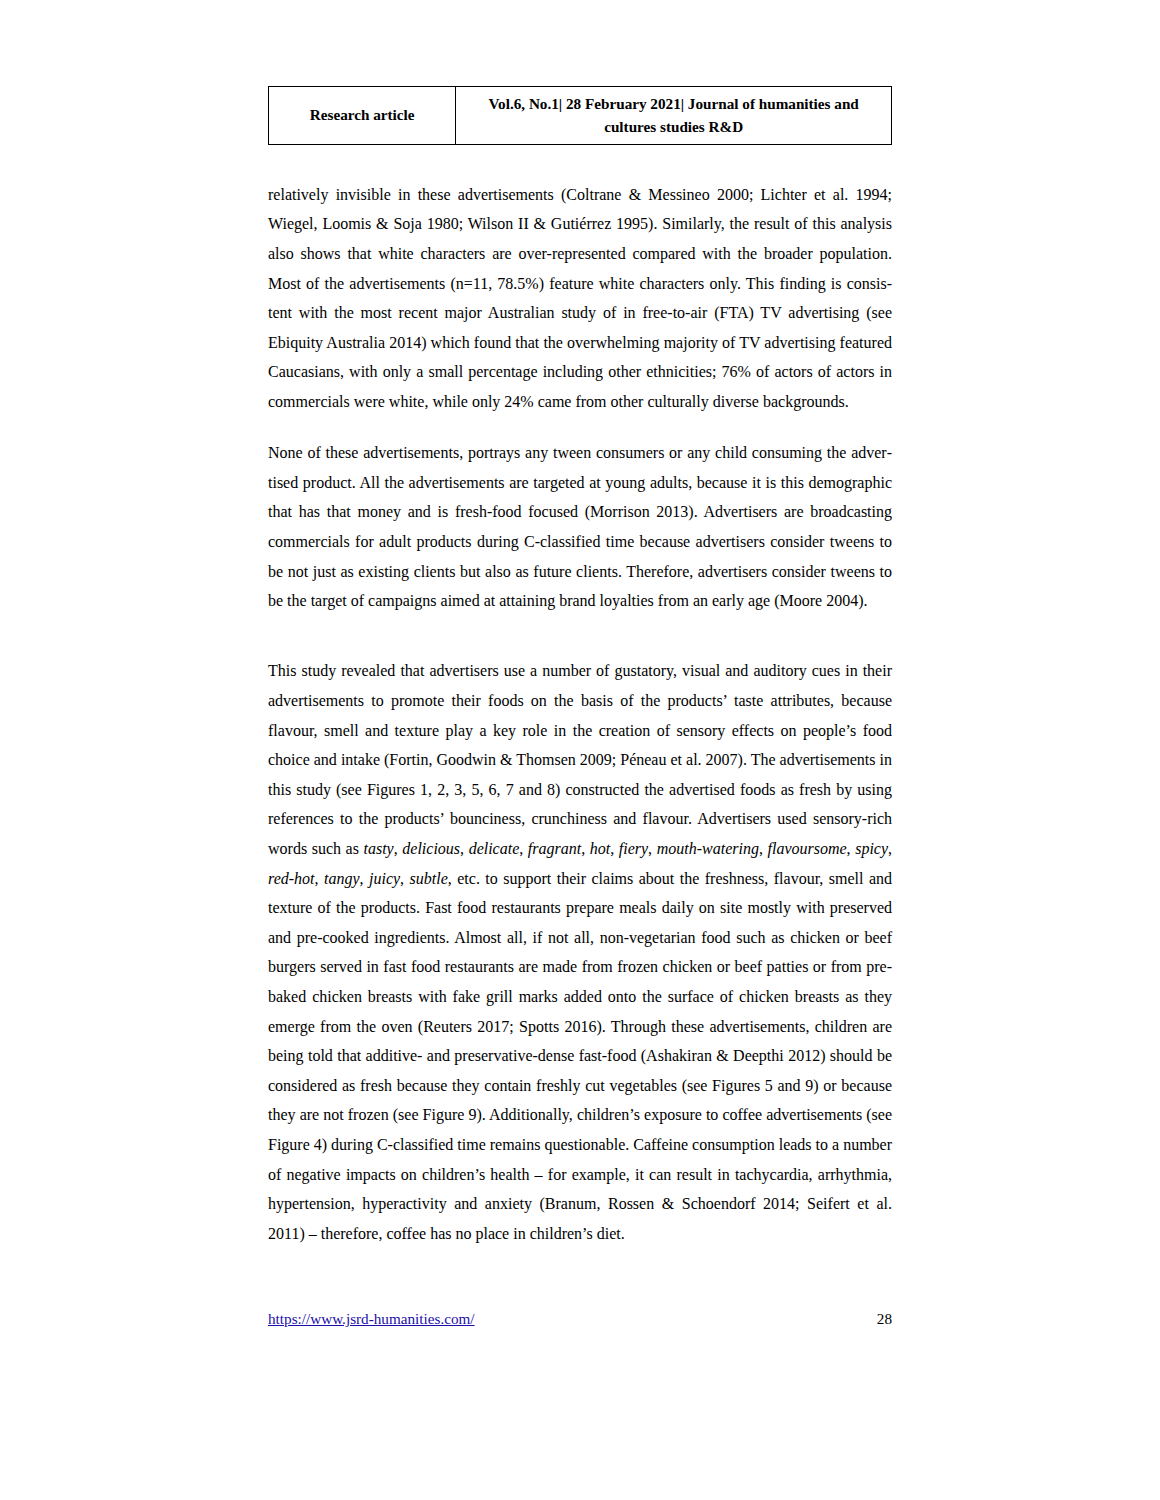Research article
Vol.6, No.1| 28 February 2021| Journal of humanities and cultures studies R&D
relatively invisible in these advertisements (Coltrane & Messineo 2000; Lichter et al. 1994; Wiegel, Loomis & Soja 1980; Wilson II & Gutiérrez 1995). Similarly, the result of this analysis also shows that white characters are over-represented compared with the broader population. Most of the advertisements (n=11, 78.5%) feature white characters only. This finding is consistent with the most recent major Australian study of in free-to-air (FTA) TV advertising (see Ebiquity Australia 2014) which found that the overwhelming majority of TV advertising featured Caucasians, with only a small percentage including other ethnicities; 76% of actors of actors in commercials were white, while only 24% came from other culturally diverse backgrounds.
None of these advertisements, portrays any tween consumers or any child consuming the advertised product. All the advertisements are targeted at young adults, because it is this demographic that has that money and is fresh-food focused (Morrison 2013). Advertisers are broadcasting commercials for adult products during C-classified time because advertisers consider tweens to be not just as existing clients but also as future clients. Therefore, advertisers consider tweens to be the target of campaigns aimed at attaining brand loyalties from an early age (Moore 2004).
This study revealed that advertisers use a number of gustatory, visual and auditory cues in their advertisements to promote their foods on the basis of the products’ taste attributes, because flavour, smell and texture play a key role in the creation of sensory effects on people’s food choice and intake (Fortin, Goodwin & Thomsen 2009; Péneau et al. 2007). The advertisements in this study (see Figures 1, 2, 3, 5, 6, 7 and 8) constructed the advertised foods as fresh by using references to the products’ bounciness, crunchiness and flavour. Advertisers used sensory-rich words such as tasty, delicious, delicate, fragrant, hot, fiery, mouth-watering, flavoursome, spicy, red-hot, tangy, juicy, subtle, etc. to support their claims about the freshness, flavour, smell and texture of the products. Fast food restaurants prepare meals daily on site mostly with preserved and pre-cooked ingredients. Almost all, if not all, non-vegetarian food such as chicken or beef burgers served in fast food restaurants are made from frozen chicken or beef patties or from pre-baked chicken breasts with fake grill marks added onto the surface of chicken breasts as they emerge from the oven (Reuters 2017; Spotts 2016). Through these advertisements, children are being told that additive- and preservative-dense fast-food (Ashakiran & Deepthi 2012) should be considered as fresh because they contain freshly cut vegetables (see Figures 5 and 9) or because they are not frozen (see Figure 9). Additionally, children’s exposure to coffee advertisements (see Figure 4) during C-classified time remains questionable. Caffeine consumption leads to a number of negative impacts on children’s health – for example, it can result in tachycardia, arrhythmia, hypertension, hyperactivity and anxiety (Branum, Rossen & Schoendorf 2014; Seifert et al. 2011) – therefore, coffee has no place in children’s diet.
https://www.jsrd-humanities.com/ 28